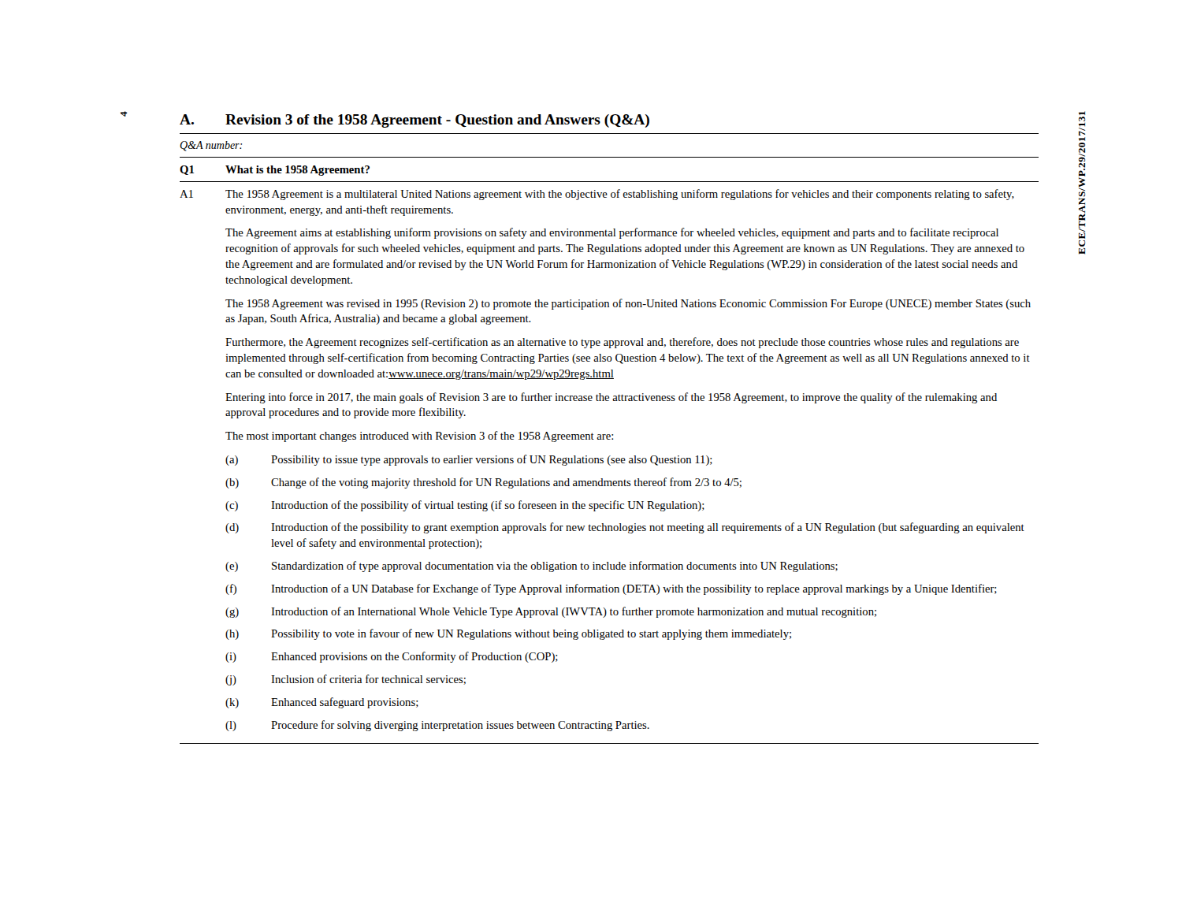4
ECE/TRANS/WP.29/2017/131
A. Revision 3 of the 1958 Agreement - Question and Answers (Q&A)
Q&A number:
| Q1 | What is the 1958 Agreement? |
| A1 | The 1958 Agreement is a multilateral United Nations agreement with the objective of establishing uniform regulations for vehicles and their components relating to safety, environment, energy, and anti-theft requirements. The Agreement aims at establishing uniform provisions on safety and environmental performance for wheeled vehicles, equipment and parts and to facilitate reciprocal recognition of approvals for such wheeled vehicles, equipment and parts. The Regulations adopted under this Agreement are known as UN Regulations. They are annexed to the Agreement and are formulated and/or revised by the UN World Forum for Harmonization of Vehicle Regulations (WP.29) in consideration of the latest social needs and technological development. The 1958 Agreement was revised in 1995 (Revision 2) to promote the participation of non-United Nations Economic Commission For Europe (UNECE) member States (such as Japan, South Africa, Australia) and became a global agreement. Furthermore, the Agreement recognizes self-certification as an alternative to type approval and, therefore, does not preclude those countries whose rules and regulations are implemented through self-certification from becoming Contracting Parties (see also Question 4 below). The text of the Agreement as well as all UN Regulations annexed to it can be consulted or downloaded at: www.unece.org/trans/main/wp29/wp29regs.html Entering into force in 2017, the main goals of Revision 3 are to further increase the attractiveness of the 1958 Agreement, to improve the quality of the rulemaking and approval procedures and to provide more flexibility. The most important changes introduced with Revision 3 of the 1958 Agreement are: (a) Possibility to issue type approvals to earlier versions of UN Regulations (see also Question 11); (b) Change of the voting majority threshold for UN Regulations and amendments thereof from 2/3 to 4/5; (c) Introduction of the possibility of virtual testing (if so foreseen in the specific UN Regulation); (d) Introduction of the possibility to grant exemption approvals for new technologies not meeting all requirements of a UN Regulation (but safeguarding an equivalent level of safety and environmental protection); (e) Standardization of type approval documentation via the obligation to include information documents into UN Regulations; (f) Introduction of a UN Database for Exchange of Type Approval information (DETA) with the possibility to replace approval markings by a Unique Identifier; (g) Introduction of an International Whole Vehicle Type Approval (IWVTA) to further promote harmonization and mutual recognition; (h) Possibility to vote in favour of new UN Regulations without being obligated to start applying them immediately; (i) Enhanced provisions on the Conformity of Production (COP); (j) Inclusion of criteria for technical services; (k) Enhanced safeguard provisions; (l) Procedure for solving diverging interpretation issues between Contracting Parties. |